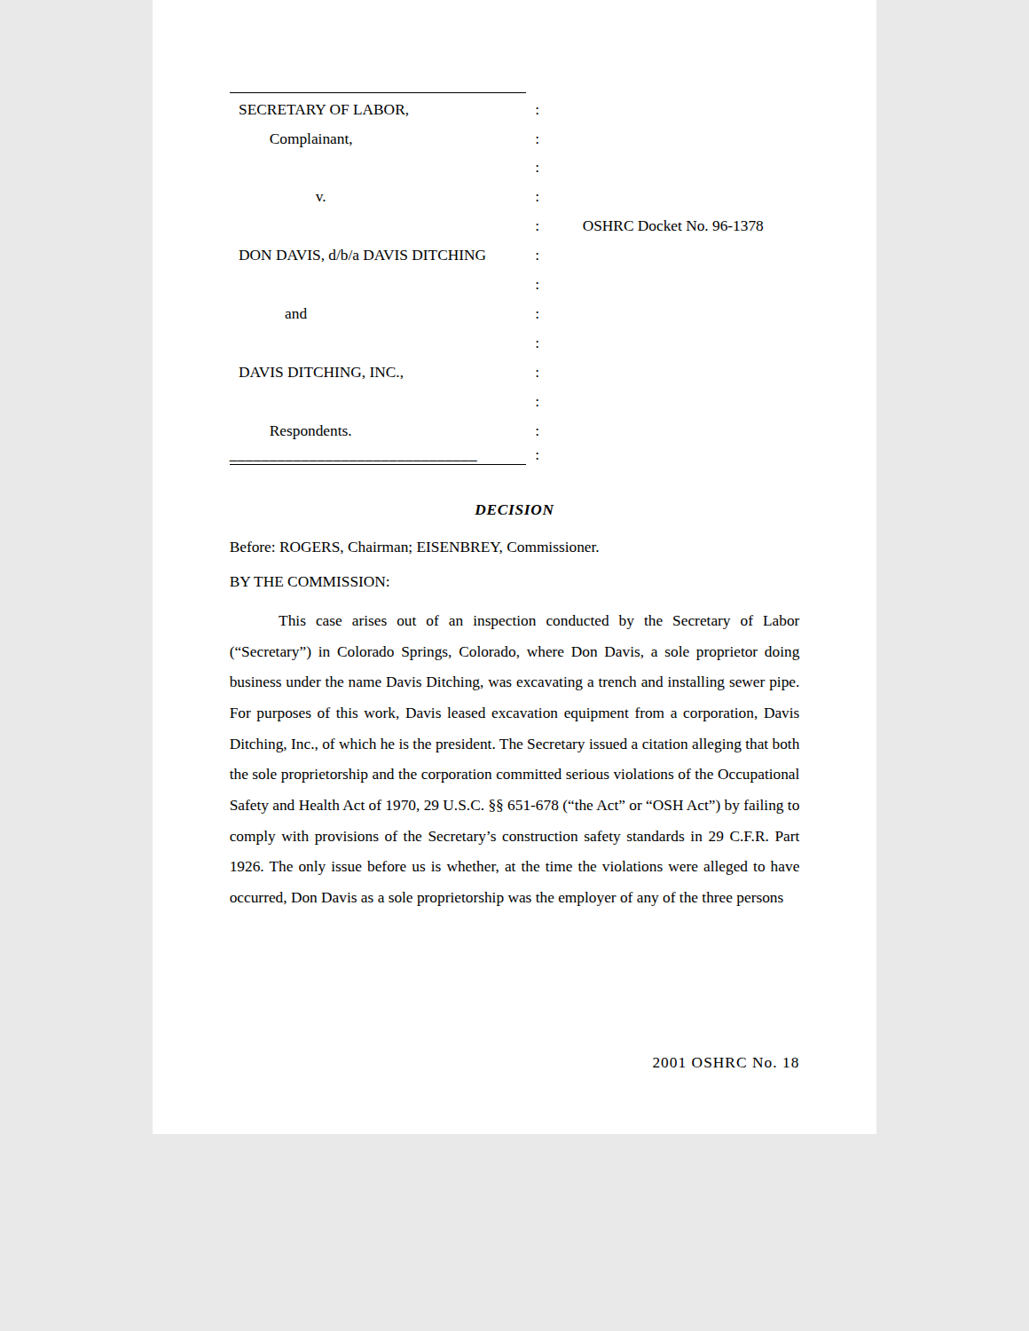| SECRETARY OF LABOR, | : | |
| Complainant, | : | |
| | : | |
| v. | : | |
| | : | OSHRC Docket No. 96-1378 |
| DON DAVIS, d/b/a DAVIS DITCHING | : | |
| | : | |
| and | : | |
| | : | |
| DAVIS DITCHING, INC., | : | |
| | : | |
| Respondents. | : | |
| _______________________________ | : | |
DECISION
Before: ROGERS, Chairman; EISENBREY, Commissioner.
BY THE COMMISSION:
This case arises out of an inspection conducted by the Secretary of Labor (“Secretary”) in Colorado Springs, Colorado, where Don Davis, a sole proprietor doing business under the name Davis Ditching, was excavating a trench and installing sewer pipe. For purposes of this work, Davis leased excavation equipment from a corporation, Davis Ditching, Inc., of which he is the president. The Secretary issued a citation alleging that both the sole proprietorship and the corporation committed serious violations of the Occupational Safety and Health Act of 1970, 29 U.S.C. §§ 651-678 (“the Act” or “OSH Act”) by failing to comply with provisions of the Secretary’s construction safety standards in 29 C.F.R. Part 1926. The only issue before us is whether, at the time the violations were alleged to have occurred, Don Davis as a sole proprietorship was the employer of any of the three persons
2001 OSHRC No. 18